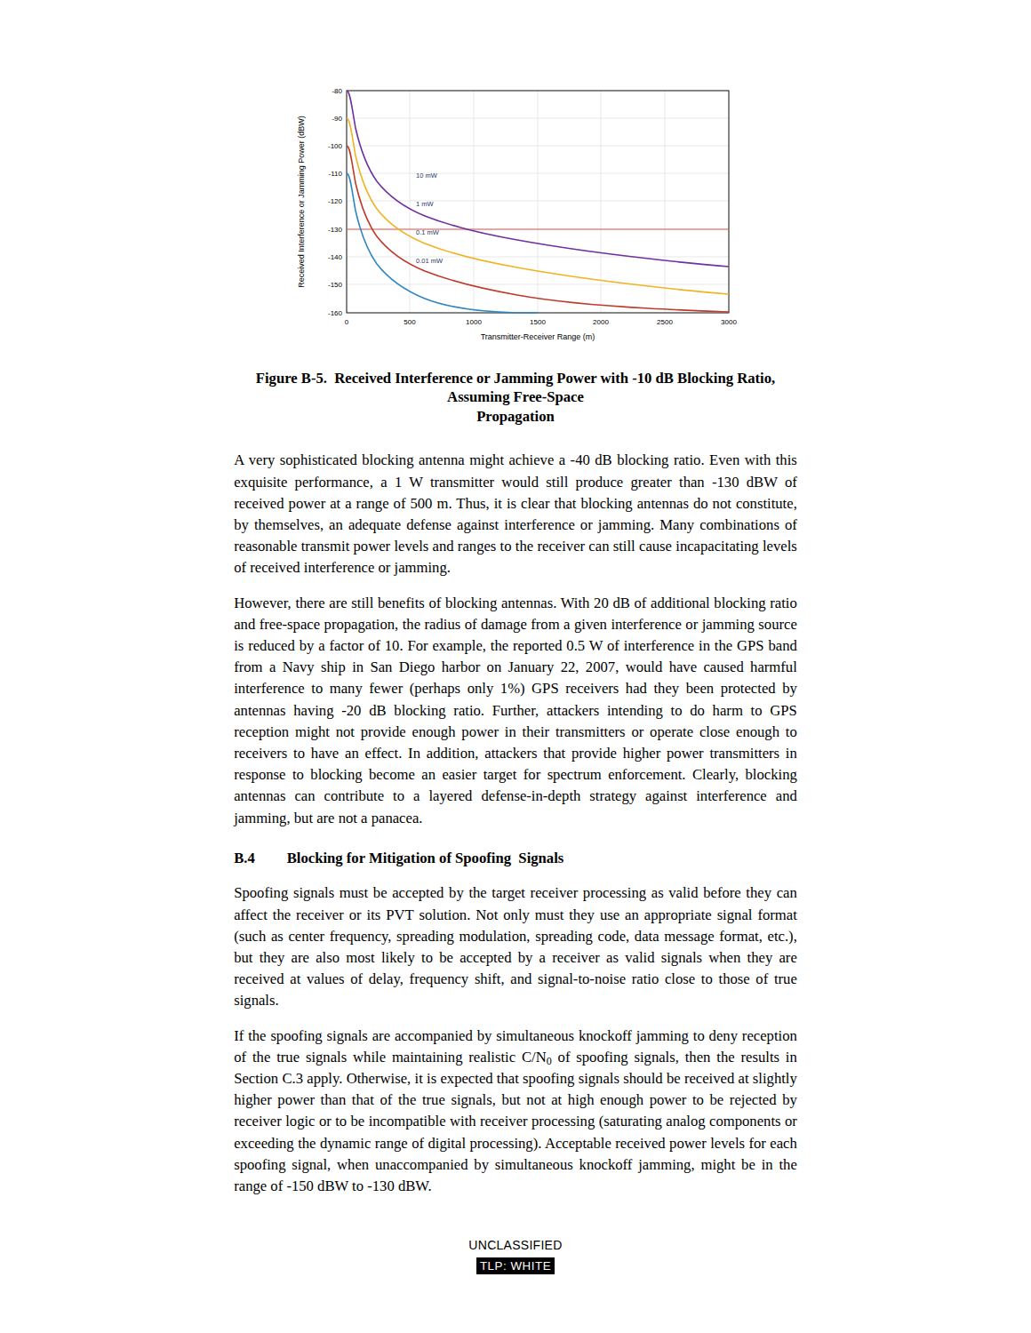-80 -90 -100 -110 -120 -130 -140 -150 -160 0 500 1000 1500 2000 2500 3000 Transmitter-Receiver Range (m) Received Interference or Jamming Power (dBW) 10 mW 1 mW 0.1 mW 0.01 mW
Figure B-5. Received Interference or Jamming Power with -10 dB Blocking Ratio, Assuming Free-Space Propagation
A very sophisticated blocking antenna might achieve a -40 dB blocking ratio. Even with this exquisite performance, a 1 W transmitter would still produce greater than -130 dBW of received power at a range of 500 m. Thus, it is clear that blocking antennas do not constitute, by themselves, an adequate defense against interference or jamming. Many combinations of reasonable transmit power levels and ranges to the receiver can still cause incapacitating levels of received interference or jamming.
However, there are still benefits of blocking antennas. With 20 dB of additional blocking ratio and free-space propagation, the radius of damage from a given interference or jamming source is reduced by a factor of 10. For example, the reported 0.5 W of interference in the GPS band from a Navy ship in San Diego harbor on January 22, 2007, would have caused harmful interference to many fewer (perhaps only 1%) GPS receivers had they been protected by antennas having -20 dB blocking ratio. Further, attackers intending to do harm to GPS reception might not provide enough power in their transmitters or operate close enough to receivers to have an effect. In addition, attackers that provide higher power transmitters in response to blocking become an easier target for spectrum enforcement. Clearly, blocking antennas can contribute to a layered defense-in-depth strategy against interference and jamming, but are not a panacea.
B.4 Blocking for Mitigation of Spoofing Signals
Spoofing signals must be accepted by the target receiver processing as valid before they can affect the receiver or its PVT solution. Not only must they use an appropriate signal format (such as center frequency, spreading modulation, spreading code, data message format, etc.), but they are also most likely to be accepted by a receiver as valid signals when they are received at values of delay, frequency shift, and signal-to-noise ratio close to those of true signals.
If the spoofing signals are accompanied by simultaneous knockoff jamming to deny reception of the true signals while maintaining realistic C/N0 of spoofing signals, then the results in Section C.3 apply. Otherwise, it is expected that spoofing signals should be received at slightly higher power than that of the true signals, but not at high enough power to be rejected by receiver logic or to be incompatible with receiver processing (saturating analog components or exceeding the dynamic range of digital processing). Acceptable received power levels for each spoofing signal, when unaccompanied by simultaneous knockoff jamming, might be in the range of -150 dBW to -130 dBW.
UNCLASSIFIED TLP: WHITE